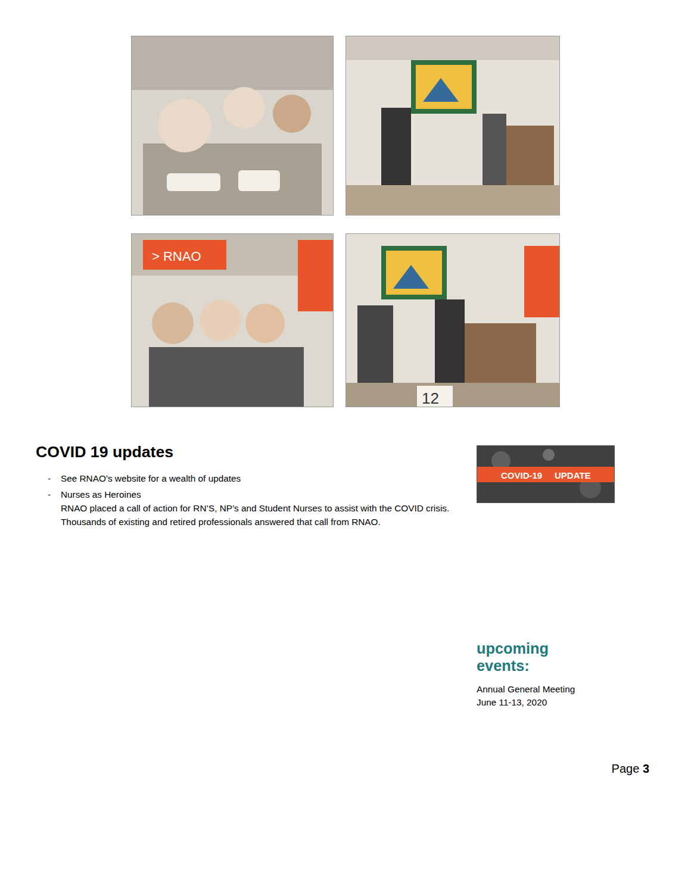COVID 19 updates
See RNAO’s website for a wealth of updates
Nurses as Heroines
RNAO placed a call of action for RN’S, NP’s and Student Nurses to assist with the COVID crisis. Thousands of existing and retired professionals answered that call from RNAO.
upcoming
events:
Annual General Meeting
June 11-13, 2020
Page 3